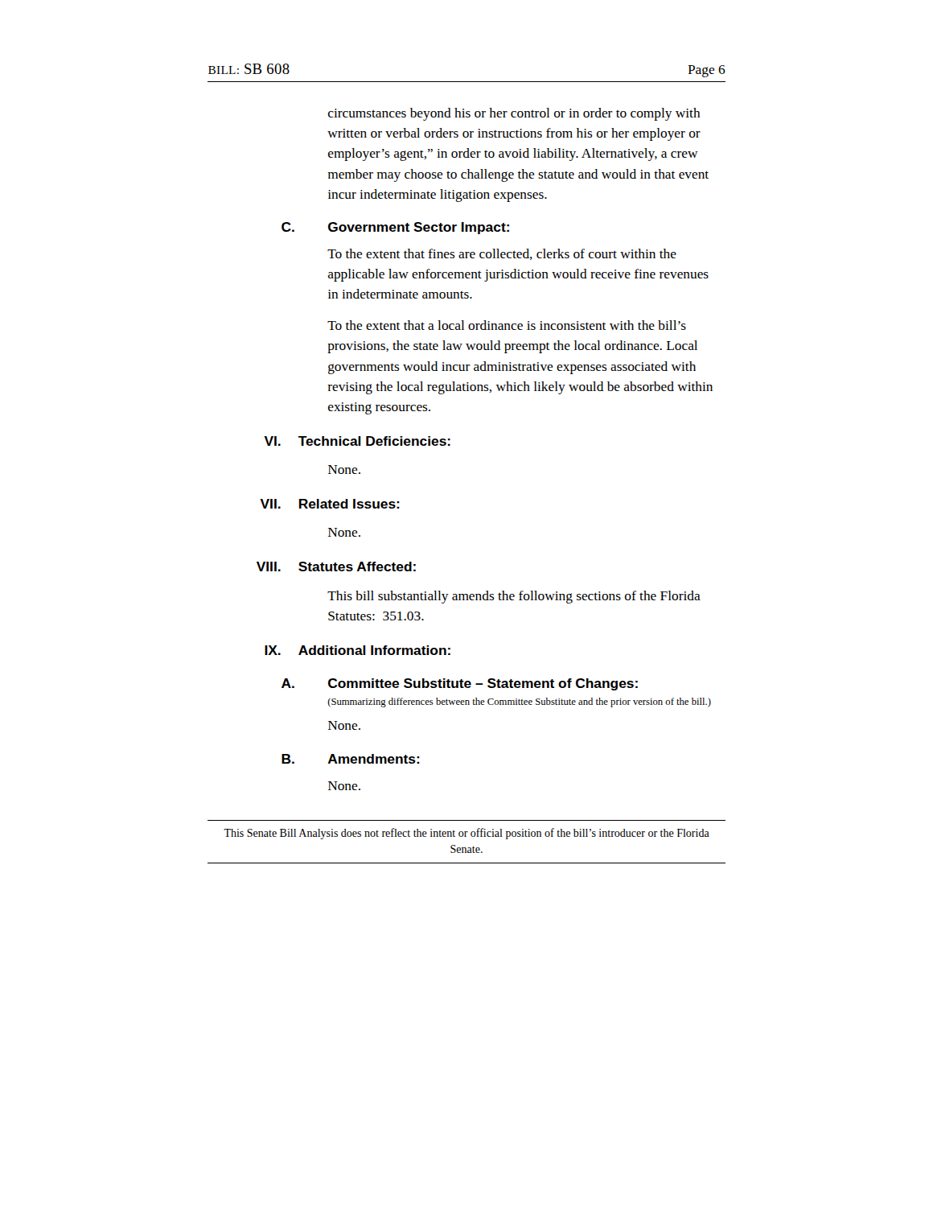BILL: SB 608
Page 6
circumstances beyond his or her control or in order to comply with written or verbal orders or instructions from his or her employer or employer’s agent,” in order to avoid liability. Alternatively, a crew member may choose to challenge the statute and would in that event incur indeterminate litigation expenses.
C.
Government Sector Impact:
To the extent that fines are collected, clerks of court within the applicable law enforcement jurisdiction would receive fine revenues in indeterminate amounts.
To the extent that a local ordinance is inconsistent with the bill’s provisions, the state law would preempt the local ordinance. Local governments would incur administrative expenses associated with revising the local regulations, which likely would be absorbed within existing resources.
VI.
Technical Deficiencies:
None.
VII.
Related Issues:
None.
VIII.
Statutes Affected:
This bill substantially amends the following sections of the Florida Statutes: 351.03.
IX.
Additional Information:
A.
Committee Substitute – Statement of Changes: (Summarizing differences between the Committee Substitute and the prior version of the bill.)
None.
B.
Amendments:
None.
This Senate Bill Analysis does not reflect the intent or official position of the bill’s introducer or the Florida Senate.